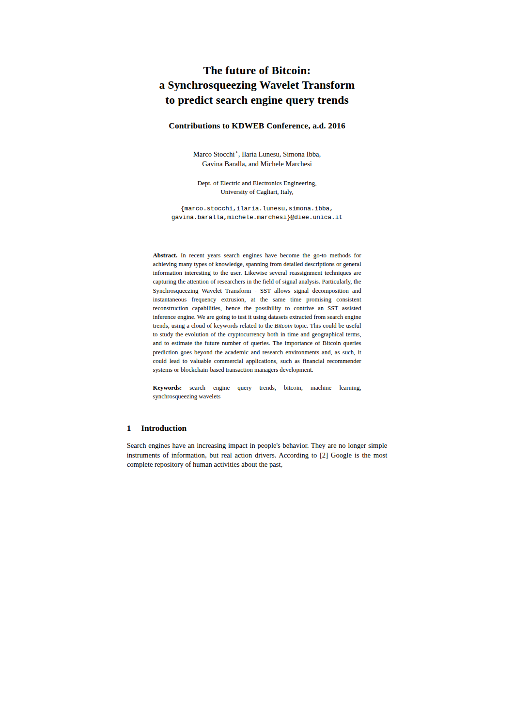The future of Bitcoin:
a Synchrosqueezing Wavelet Transform
to predict search engine query trends
Contributions to KDWEB Conference, a.d. 2016
Marco Stocchi⋆, Ilaria Lunesu, Simona Ibba,
Gavina Baralla, and Michele Marchesi
Dept. of Electric and Electronics Engineering,
University of Cagliari, Italy,
{marco.stocchi,ilaria.lunesu,simona.ibba,
gavina.baralla,michele.marchesi}@diee.unica.it
Abstract. In recent years search engines have become the go-to methods for achieving many types of knowledge, spanning from detailed descriptions or general information interesting to the user. Likewise several reassignment techniques are capturing the attention of researchers in the field of signal analysis. Particularly, the Synchrosqueezing Wavelet Transform - SST allows signal decomposition and instantaneous frequency extrusion, at the same time promising consistent reconstruction capabilities, hence the possibility to contrive an SST assisted inference engine. We are going to test it using datasets extracted from search engine trends, using a cloud of keywords related to the Bitcoin topic. This could be useful to study the evolution of the cryptocurrency both in time and geographical terms, and to estimate the future number of queries. The importance of Bitcoin queries prediction goes beyond the academic and research environments and, as such, it could lead to valuable commercial applications, such as financial recommender systems or blockchain-based transaction managers development.
Keywords: search engine query trends, bitcoin, machine learning, synchrosqueezing wavelets
1 Introduction
Search engines have an increasing impact in people's behavior. They are no longer simple instruments of information, but real action drivers. According to [2] Google is the most complete repository of human activities about the past,